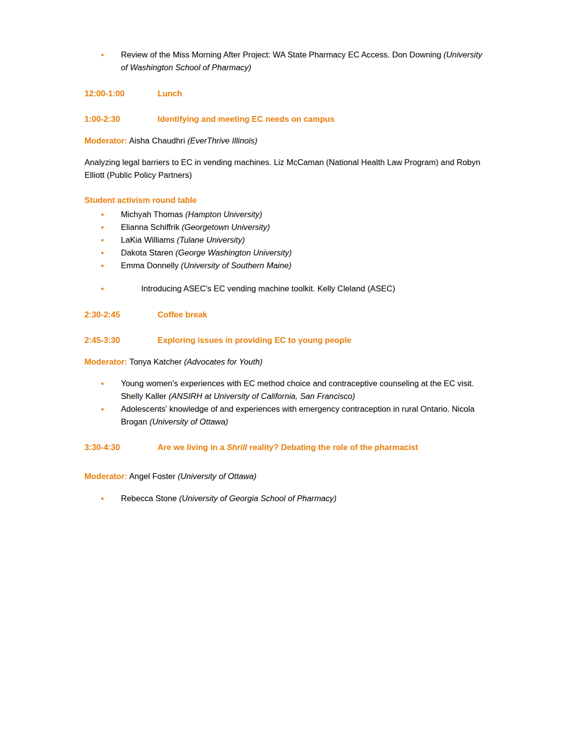Review of the Miss Morning After Project: WA State Pharmacy EC Access. Don Downing (University of Washington School of Pharmacy)
12:00-1:00 Lunch
1:00-2:30 Identifying and meeting EC needs on campus
Moderator: Aisha Chaudhri (EverThrive Illinois)
Analyzing legal barriers to EC in vending machines. Liz McCaman (National Health Law Program) and Robyn Elliott (Public Policy Partners)
Student activism round table
Michyah Thomas (Hampton University)
Elianna Schiffrik (Georgetown University)
LaKia Williams (Tulane University)
Dakota Staren (George Washington University)
Emma Donnelly (University of Southern Maine)
Introducing ASEC's EC vending machine toolkit. Kelly Cleland (ASEC)
2:30-2:45 Coffee break
2:45-3:30 Exploring issues in providing EC to young people
Moderator: Tonya Katcher (Advocates for Youth)
Young women's experiences with EC method choice and contraceptive counseling at the EC visit. Shelly Kaller (ANSIRH at University of California, San Francisco)
Adolescents' knowledge of and experiences with emergency contraception in rural Ontario. Nicola Brogan (University of Ottawa)
3:30-4:30 Are we living in a Shrill reality? Debating the role of the pharmacist
Moderator: Angel Foster (University of Ottawa)
Rebecca Stone (University of Georgia School of Pharmacy)